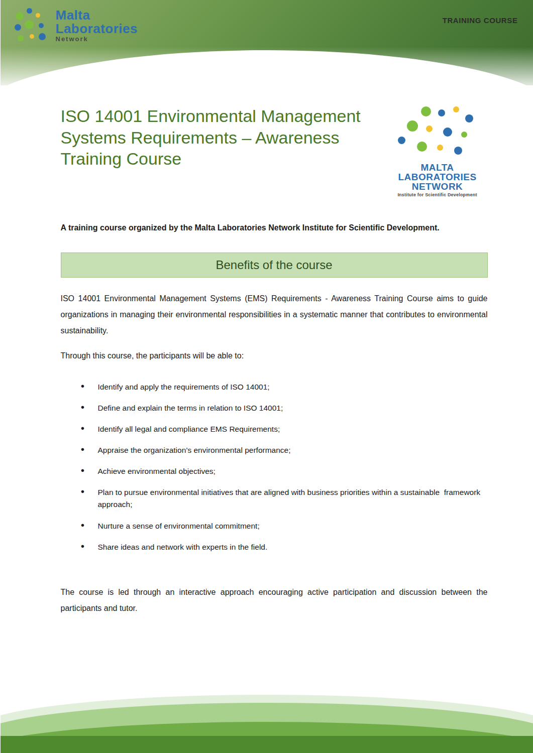Malta Laboratories Network
TRAINING COURSE
ISO 14001 Environmental Management Systems Requirements – Awareness Training Course
MALTA LABORATORIES NETWORK Institute for Scientific Development
A training course organized by the Malta Laboratories Network Institute for Scientific Development.
Benefits of the course
ISO 14001 Environmental Management Systems (EMS) Requirements - Awareness Training Course aims to guide organizations in managing their environmental responsibilities in a systematic manner that contributes to environmental sustainability.
Through this course, the participants will be able to:
Identify and apply the requirements of ISO 14001;
Define and explain the terms in relation to ISO 14001;
Identify all legal and compliance EMS Requirements;
Appraise the organization’s environmental performance;
Achieve environmental objectives;
Plan to pursue environmental initiatives that are aligned with business priorities within a sustainable framework approach;
Nurture a sense of environmental commitment;
Share ideas and network with experts in the field.
The course is led through an interactive approach encouraging active participation and discussion between the participants and tutor.